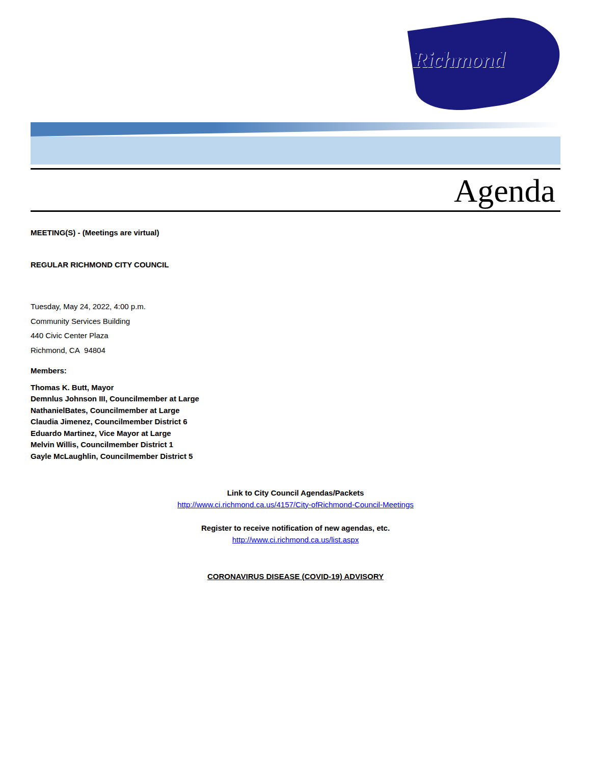City of
Richmond
Agenda
MEETING(S) - (Meetings are virtual)
REGULAR RICHMOND CITY COUNCIL
Tuesday, May 24, 2022, 4:00 p.m.
Community Services Building
440 Civic Center Plaza
Richmond, CA 94804
Members:
Thomas K. Butt, Mayor
Demnlus Johnson III, Councilmember at Large
NathanielBates, Councilmember at Large
Claudia Jimenez, Councilmember District 6
Eduardo Martinez, Vice Mayor at Large
Melvin Willis, Councilmember District 1
Gayle McLaughlin, Councilmember District 5
Link to City Council Agendas/Packets
http://www.ci.richmond.ca.us/4157/City-ofRichmond-Council-Meetings
Register to receive notification of new agendas, etc.
http://www.ci.richmond.ca.us/list.aspx
CORONAVIRUS DISEASE (COVID-19) ADVISORY